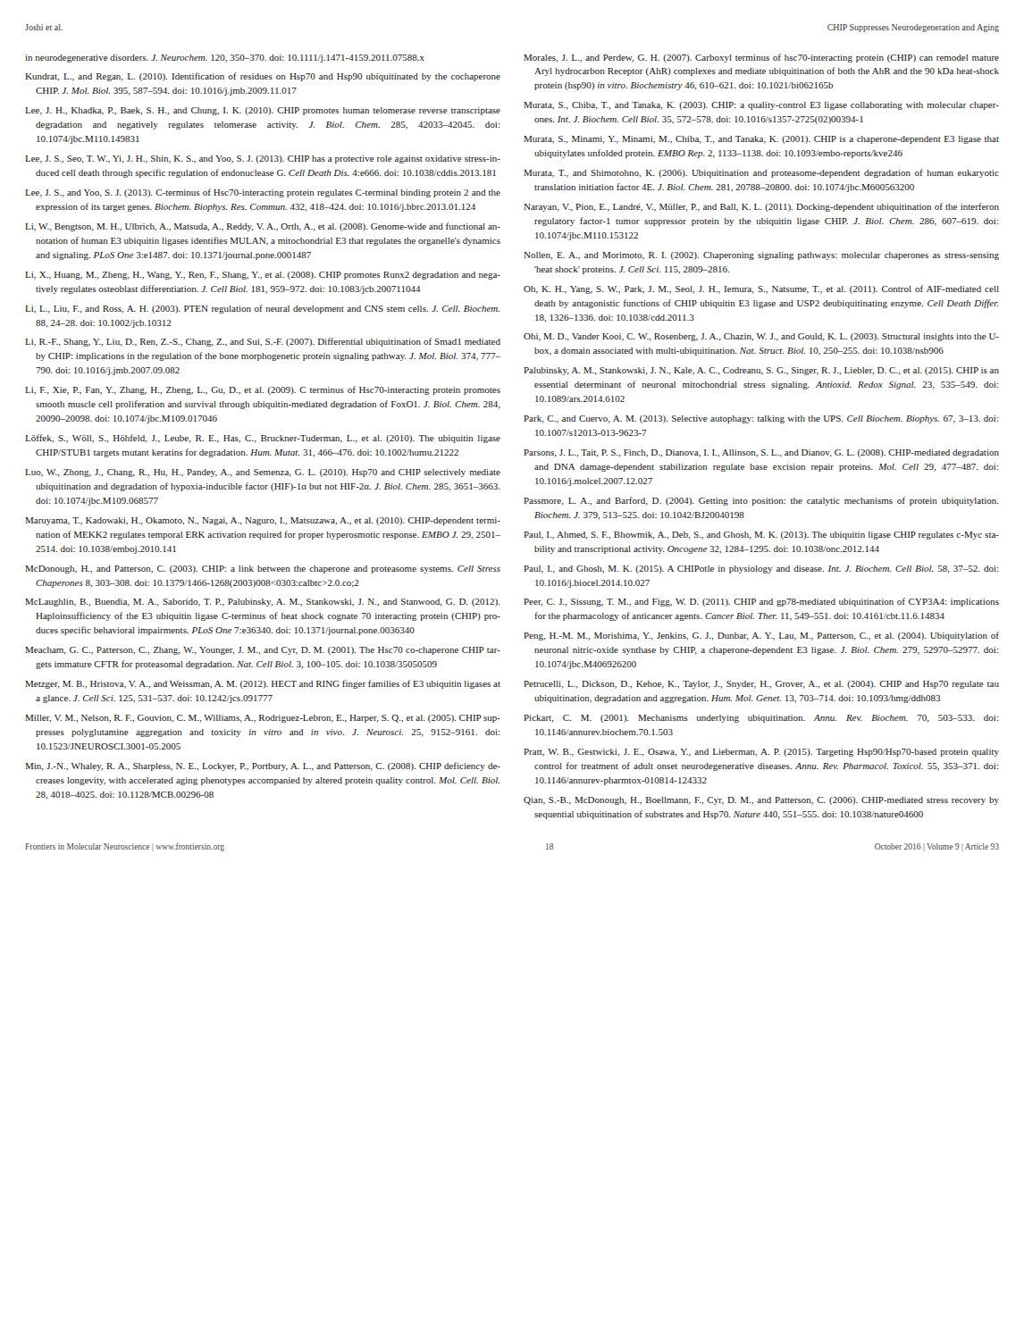Joshi et al. CHIP Suppresses Neurodegeneration and Aging
in neurodegenerative disorders. J. Neurochem. 120, 350–370. doi: 10.1111/j.1471-4159.2011.07588.x
Kundrat, L., and Regan, L. (2010). Identification of residues on Hsp70 and Hsp90 ubiquitinated by the cochaperone CHIP. J. Mol. Biol. 395, 587–594. doi: 10.1016/j.jmb.2009.11.017
Lee, J. H., Khadka, P., Baek, S. H., and Chung, I. K. (2010). CHIP promotes human telomerase reverse transcriptase degradation and negatively regulates telomerase activity. J. Biol. Chem. 285, 42033–42045. doi: 10.1074/jbc.M110.149831
Lee, J. S., Seo, T. W., Yi, J. H., Shin, K. S., and Yoo, S. J. (2013). CHIP has a protective role against oxidative stress-induced cell death through specific regulation of endonuclease G. Cell Death Dis. 4:e666. doi: 10.1038/cddis.2013.181
Lee, J. S., and Yoo, S. J. (2013). C-terminus of Hsc70-interacting protein regulates C-terminal binding protein 2 and the expression of its target genes. Biochem. Biophys. Res. Commun. 432, 418–424. doi: 10.1016/j.bbrc.2013.01.124
Li, W., Bengtson, M. H., Ulbrich, A., Matsuda, A., Reddy, V. A., Orth, A., et al. (2008). Genome-wide and functional annotation of human E3 ubiquitin ligases identifies MULAN, a mitochondrial E3 that regulates the organelle's dynamics and signaling. PLoS One 3:e1487. doi: 10.1371/journal.pone.0001487
Li, X., Huang, M., Zheng, H., Wang, Y., Ren, F., Shang, Y., et al. (2008). CHIP promotes Runx2 degradation and negatively regulates osteoblast differentiation. J. Cell Biol. 181, 959–972. doi: 10.1083/jcb.200711044
Li, L., Liu, F., and Ross, A. H. (2003). PTEN regulation of neural development and CNS stem cells. J. Cell. Biochem. 88, 24–28. doi: 10.1002/jcb.10312
Li, R.-F., Shang, Y., Liu, D., Ren, Z.-S., Chang, Z., and Sui, S.-F. (2007). Differential ubiquitination of Smad1 mediated by CHIP: implications in the regulation of the bone morphogenetic protein signaling pathway. J. Mol. Biol. 374, 777–790. doi: 10.1016/j.jmb.2007.09.082
Li, F., Xie, P., Fan, Y., Zhang, H., Zheng, L., Gu, D., et al. (2009). C terminus of Hsc70-interacting protein promotes smooth muscle cell proliferation and survival through ubiquitin-mediated degradation of FoxO1. J. Biol. Chem. 284, 20090–20098. doi: 10.1074/jbc.M109.017046
Löffek, S., Wöll, S., Höhfeld, J., Leube, R. E., Has, C., Bruckner-Tuderman, L., et al. (2010). The ubiquitin ligase CHIP/STUB1 targets mutant keratins for degradation. Hum. Mutat. 31, 466–476. doi: 10.1002/humu.21222
Luo, W., Zhong, J., Chang, R., Hu, H., Pandey, A., and Semenza, G. L. (2010). Hsp70 and CHIP selectively mediate ubiquitination and degradation of hypoxia-inducible factor (HIF)-1α but not HIF-2α. J. Biol. Chem. 285, 3651–3663. doi: 10.1074/jbc.M109.068577
Maruyama, T., Kadowaki, H., Okamoto, N., Nagai, A., Naguro, I., Matsuzawa, A., et al. (2010). CHIP-dependent termination of MEKK2 regulates temporal ERK activation required for proper hyperosmotic response. EMBO J. 29, 2501–2514. doi: 10.1038/emboj.2010.141
McDonough, H., and Patterson, C. (2003). CHIP: a link between the chaperone and proteasome systems. Cell Stress Chaperones 8, 303–308. doi: 10.1379/1466-1268(2003)008<0303:calbtc>2.0.co;2
McLaughlin, B., Buendia, M. A., Saborido, T. P., Palubinsky, A. M., Stankowski, J. N., and Stanwood, G. D. (2012). Haploinsufficiency of the E3 ubiquitin ligase C-terminus of heat shock cognate 70 interacting protein (CHIP) produces specific behavioral impairments. PLoS One 7:e36340. doi: 10.1371/journal.pone.0036340
Meacham, G. C., Patterson, C., Zhang, W., Younger, J. M., and Cyr, D. M. (2001). The Hsc70 co-chaperone CHIP targets immature CFTR for proteasomal degradation. Nat. Cell Biol. 3, 100–105. doi: 10.1038/35050509
Metzger, M. B., Hristova, V. A., and Weissman, A. M. (2012). HECT and RING finger families of E3 ubiquitin ligases at a glance. J. Cell Sci. 125, 531–537. doi: 10.1242/jcs.091777
Miller, V. M., Nelson, R. F., Gouvion, C. M., Williams, A., Rodriguez-Lebron, E., Harper, S. Q., et al. (2005). CHIP suppresses polyglutamine aggregation and toxicity in vitro and in vivo. J. Neurosci. 25, 9152–9161. doi: 10.1523/JNEUROSCI.3001-05.2005
Min, J.-N., Whaley, R. A., Sharpless, N. E., Lockyer, P., Portbury, A. L., and Patterson, C. (2008). CHIP deficiency decreases longevity, with accelerated aging phenotypes accompanied by altered protein quality control. Mol. Cell. Biol. 28, 4018–4025. doi: 10.1128/MCB.00296-08
Morales, J. L., and Perdew, G. H. (2007). Carboxyl terminus of hsc70-interacting protein (CHIP) can remodel mature Aryl hydrocarbon Receptor (AhR) complexes and mediate ubiquitination of both the AhR and the 90 kDa heat-shock protein (hsp90) in vitro. Biochemistry 46, 610–621. doi: 10.1021/bi062165b
Murata, S., Chiba, T., and Tanaka, K. (2003). CHIP: a quality-control E3 ligase collaborating with molecular chaperones. Int. J. Biochem. Cell Biol. 35, 572–578. doi: 10.1016/s1357-2725(02)00394-1
Murata, S., Minami, Y., Minami, M., Chiba, T., and Tanaka, K. (2001). CHIP is a chaperone-dependent E3 ligase that ubiquitylates unfolded protein. EMBO Rep. 2, 1133–1138. doi: 10.1093/embo-reports/kve246
Murata, T., and Shimotohno, K. (2006). Ubiquitination and proteasome-dependent degradation of human eukaryotic translation initiation factor 4E. J. Biol. Chem. 281, 20788–20800. doi: 10.1074/jbc.M600563200
Narayan, V., Pion, E., Landré, V., Müller, P., and Ball, K. L. (2011). Docking-dependent ubiquitination of the interferon regulatory factor-1 tumor suppressor protein by the ubiquitin ligase CHIP. J. Biol. Chem. 286, 607–619. doi: 10.1074/jbc.M110.153122
Nollen, E. A., and Morimoto, R. I. (2002). Chaperoning signaling pathways: molecular chaperones as stress-sensing 'heat shock' proteins. J. Cell Sci. 115, 2809–2816.
Oh, K. H., Yang, S. W., Park, J. M., Seol, J. H., Iemura, S., Natsume, T., et al. (2011). Control of AIF-mediated cell death by antagonistic functions of CHIP ubiquitin E3 ligase and USP2 deubiquitinating enzyme. Cell Death Differ. 18, 1326–1336. doi: 10.1038/cdd.2011.3
Ohi, M. D., Vander Kooi, C. W., Rosenberg, J. A., Chazin, W. J., and Gould, K. L. (2003). Structural insights into the U-box, a domain associated with multi-ubiquitination. Nat. Struct. Biol. 10, 250–255. doi: 10.1038/nsb906
Palubinsky, A. M., Stankowski, J. N., Kale, A. C., Codreanu, S. G., Singer, R. J., Liebler, D. C., et al. (2015). CHIP is an essential determinant of neuronal mitochondrial stress signaling. Antioxid. Redox Signal. 23, 535–549. doi: 10.1089/ars.2014.6102
Park, C., and Cuervo, A. M. (2013). Selective autophagy: talking with the UPS. Cell Biochem. Biophys. 67, 3–13. doi: 10.1007/s12013-013-9623-7
Parsons, J. L., Tait, P. S., Finch, D., Dianova, I. I., Allinson, S. L., and Dianov, G. L. (2008). CHIP-mediated degradation and DNA damage-dependent stabilization regulate base excision repair proteins. Mol. Cell 29, 477–487. doi: 10.1016/j.molcel.2007.12.027
Passmore, L. A., and Barford, D. (2004). Getting into position: the catalytic mechanisms of protein ubiquitylation. Biochem. J. 379, 513–525. doi: 10.1042/BJ20040198
Paul, I., Ahmed, S. F., Bhowmik, A., Deb, S., and Ghosh, M. K. (2013). The ubiquitin ligase CHIP regulates c-Myc stability and transcriptional activity. Oncogene 32, 1284–1295. doi: 10.1038/onc.2012.144
Paul, I., and Ghosh, M. K. (2015). A CHIPotle in physiology and disease. Int. J. Biochem. Cell Biol. 58, 37–52. doi: 10.1016/j.biocel.2014.10.027
Peer, C. J., Sissung, T. M., and Figg, W. D. (2011). CHIP and gp78-mediated ubiquitination of CYP3A4: implications for the pharmacology of anticancer agents. Cancer Biol. Ther. 11, 549–551. doi: 10.4161/cbt.11.6.14834
Peng, H.-M. M., Morishima, Y., Jenkins, G. J., Dunbar, A. Y., Lau, M., Patterson, C., et al. (2004). Ubiquitylation of neuronal nitric-oxide synthase by CHIP, a chaperone-dependent E3 ligase. J. Biol. Chem. 279, 52970–52977. doi: 10.1074/jbc.M406926200
Petrucelli, L., Dickson, D., Kehoe, K., Taylor, J., Snyder, H., Grover, A., et al. (2004). CHIP and Hsp70 regulate tau ubiquitination, degradation and aggregation. Hum. Mol. Genet. 13, 703–714. doi: 10.1093/hmg/ddh083
Pickart, C. M. (2001). Mechanisms underlying ubiquitination. Annu. Rev. Biochem. 70, 503–533. doi: 10.1146/annurev.biochem.70.1.503
Pratt, W. B., Gestwicki, J. E., Osawa, Y., and Lieberman, A. P. (2015). Targeting Hsp90/Hsp70-based protein quality control for treatment of adult onset neurodegenerative diseases. Annu. Rev. Pharmacol. Toxicol. 55, 353–371. doi: 10.1146/annurev-pharmtox-010814-124332
Qian, S.-B., McDonough, H., Boellmann, F., Cyr, D. M., and Patterson, C. (2006). CHIP-mediated stress recovery by sequential ubiquitination of substrates and Hsp70. Nature 440, 551–555. doi: 10.1038/nature04600
Frontiers in Molecular Neuroscience | www.frontiersin.org 18 October 2016 | Volume 9 | Article 93